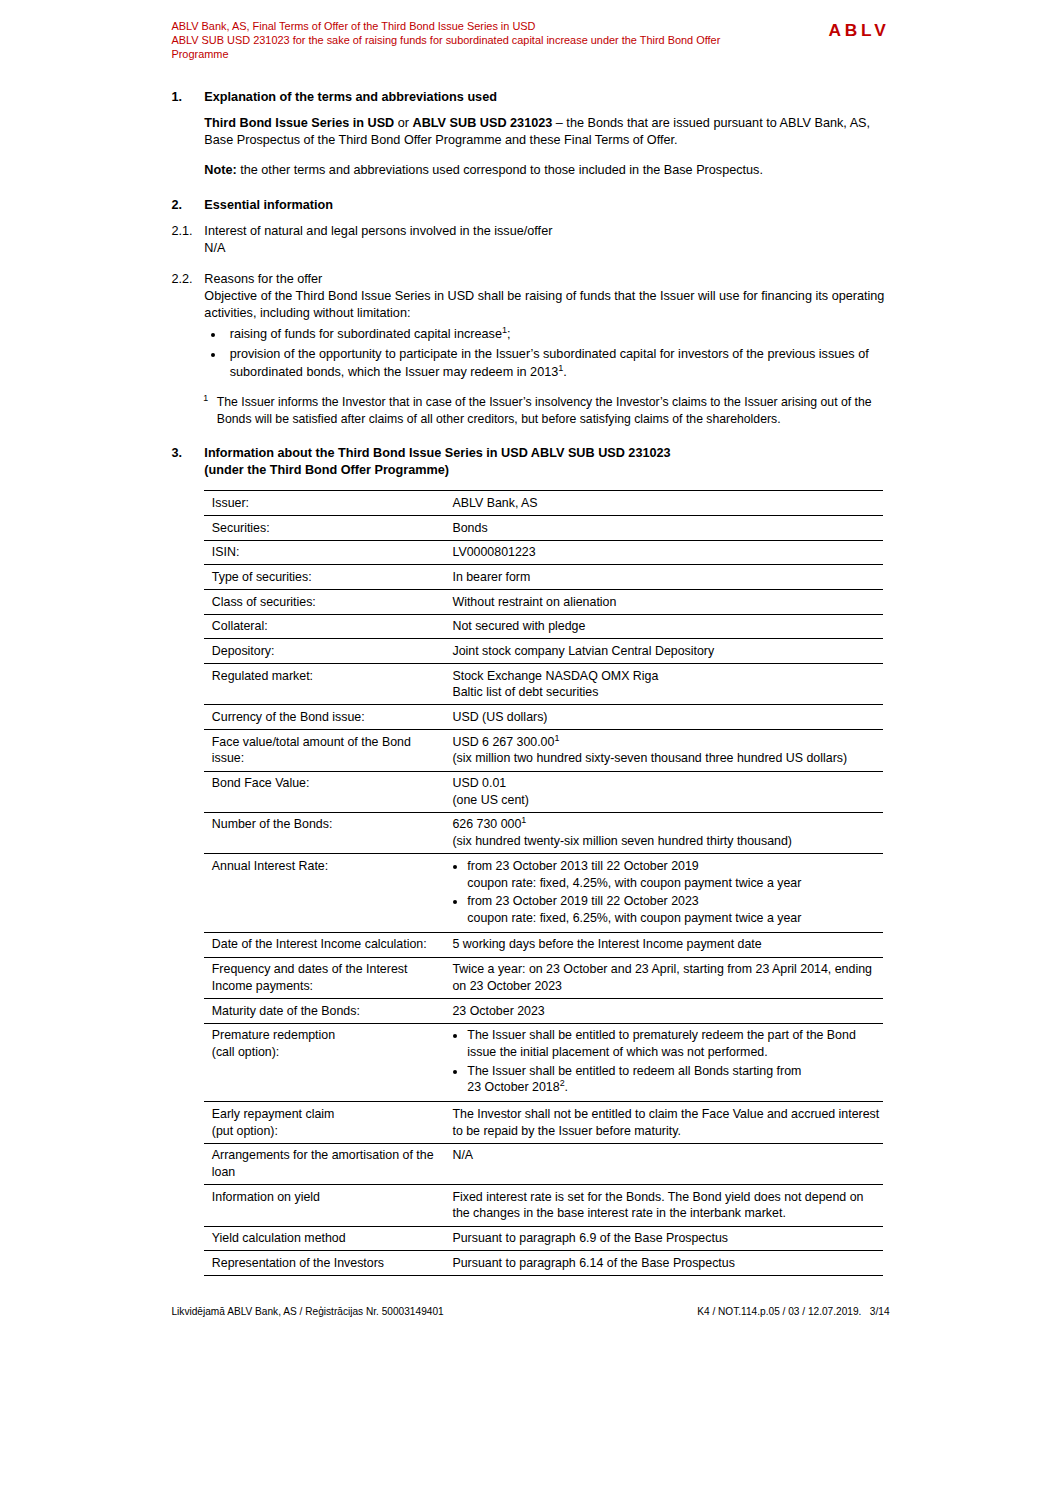ABLV Bank, AS, Final Terms of Offer of the Third Bond Issue Series in USD
ABLV SUB USD 231023 for the sake of raising funds for subordinated capital increase under the Third Bond Offer Programme
ABLV
1. Explanation of the terms and abbreviations used
Third Bond Issue Series in USD or ABLV SUB USD 231023 – the Bonds that are issued pursuant to ABLV Bank, AS, Base Prospectus of the Third Bond Offer Programme and these Final Terms of Offer.
Note: the other terms and abbreviations used correspond to those included in the Base Prospectus.
2. Essential information
2.1. Interest of natural and legal persons involved in the issue/offer
N/A
2.2. Reasons for the offer
Objective of the Third Bond Issue Series in USD shall be raising of funds that the Issuer will use for financing its operating activities, including without limitation:
raising of funds for subordinated capital increase1;
provision of the opportunity to participate in the Issuer’s subordinated capital for investors of the previous issues of subordinated bonds, which the Issuer may redeem in 20131.
1 The Issuer informs the Investor that in case of the Issuer’s insolvency the Investor’s claims to the Issuer arising out of the Bonds will be satisfied after claims of all other creditors, but before satisfying claims of the shareholders.
3. Information about the Third Bond Issue Series in USD ABLV SUB USD 231023
(under the Third Bond Offer Programme)
| Issuer: | ABLV Bank, AS |
| Securities: | Bonds |
| ISIN: | LV0000801223 |
| Type of securities: | In bearer form |
| Class of securities: | Without restraint on alienation |
| Collateral: | Not secured with pledge |
| Depository: | Joint stock company Latvian Central Depository |
| Regulated market: | Stock Exchange NASDAQ OMX Riga Baltic list of debt securities |
| Currency of the Bond issue: | USD (US dollars) |
| Face value/total amount of the Bond issue: | USD 6 267 300.00 1 (six million two hundred sixty-seven thousand three hundred US dollars) |
| Bond Face Value: | USD 0.01 (one US cent) |
| Number of the Bonds: | 626 730 000 1 (six hundred twenty-six million seven hundred thirty thousand) |
| Annual Interest Rate: | from 23 October 2013 till 22 October 2019 coupon rate: fixed, 4.25%, with coupon payment twice a year from 23 October 2019 till 22 October 2023 coupon rate: fixed, 6.25%, with coupon payment twice a year |
| Date of the Interest Income calculation: | 5 working days before the Interest Income payment date |
| Frequency and dates of the Interest Income payments: | Twice a year: on 23 October and 23 April, starting from 23 April 2014, ending on 23 October 2023 |
| Maturity date of the Bonds: | 23 October 2023 |
| Premature redemption (call option): | The Issuer shall be entitled to prematurely redeem the part of the Bond issue the initial placement of which was not performed. The Issuer shall be entitled to redeem all Bonds starting from 23 October 2018 2 . |
| Early repayment claim (put option): | The Investor shall not be entitled to claim the Face Value and accrued interest to be repaid by the Issuer before maturity. |
| Arrangements for the amortisation of the loan | N/A |
| Information on yield | Fixed interest rate is set for the Bonds. The Bond yield does not depend on the changes in the base interest rate in the interbank market. |
| Yield calculation method | Pursuant to paragraph 6.9 of the Base Prospectus |
| Representation of the Investors | Pursuant to paragraph 6.14 of the Base Prospectus |
Likvidējamā ABLV Bank, AS / Reģistrācijas Nr. 50003149401
K4 / NOT.114.p.05 / 03 / 12.07.2019. 3/14